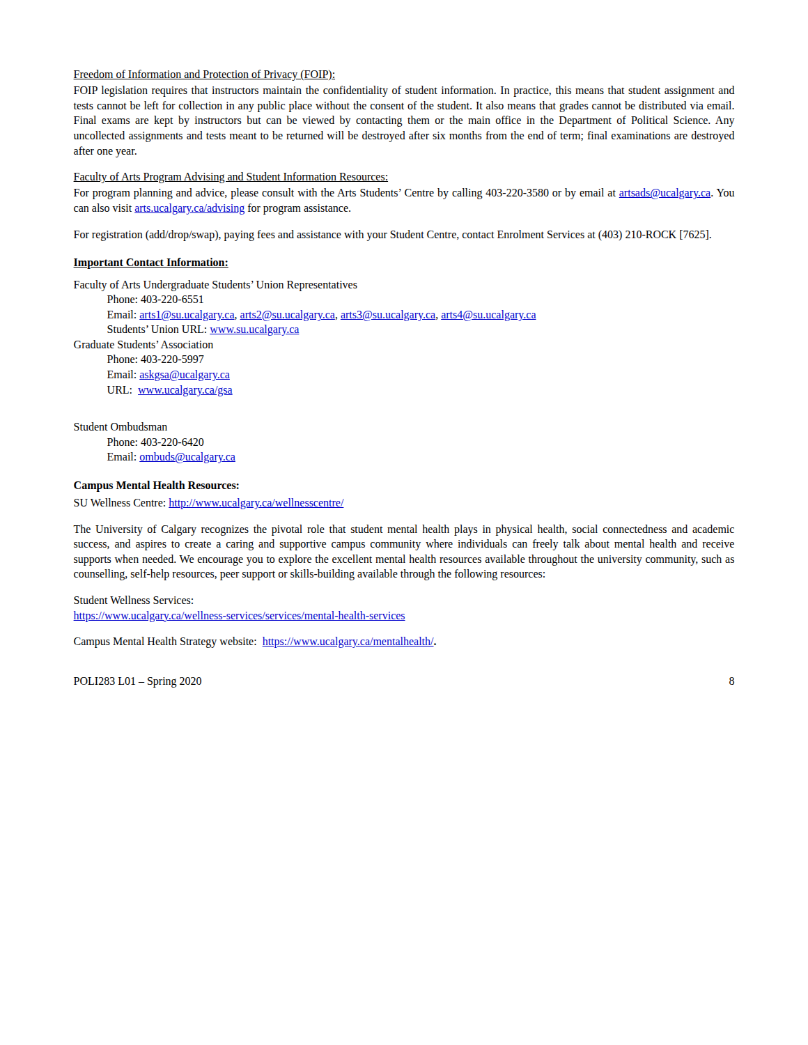Freedom of Information and Protection of Privacy (FOIP):
FOIP legislation requires that instructors maintain the confidentiality of student information. In practice, this means that student assignment and tests cannot be left for collection in any public place without the consent of the student. It also means that grades cannot be distributed via email. Final exams are kept by instructors but can be viewed by contacting them or the main office in the Department of Political Science. Any uncollected assignments and tests meant to be returned will be destroyed after six months from the end of term; final examinations are destroyed after one year.
Faculty of Arts Program Advising and Student Information Resources:
For program planning and advice, please consult with the Arts Students’ Centre by calling 403-220-3580 or by email at artsads@ucalgary.ca. You can also visit arts.ucalgary.ca/advising for program assistance.
For registration (add/drop/swap), paying fees and assistance with your Student Centre, contact Enrolment Services at (403) 210-ROCK [7625].
Important Contact Information:
Faculty of Arts Undergraduate Students’ Union Representatives
Phone: 403-220-6551
Email: arts1@su.ucalgary.ca, arts2@su.ucalgary.ca, arts3@su.ucalgary.ca, arts4@su.ucalgary.ca
Students’ Union URL: www.su.ucalgary.ca
Graduate Students’ Association
Phone: 403-220-5997
Email: askgsa@ucalgary.ca
URL: www.ucalgary.ca/gsa
Student Ombudsman
Phone: 403-220-6420
Email: ombuds@ucalgary.ca
Campus Mental Health Resources:
SU Wellness Centre: http://www.ucalgary.ca/wellnesscentre/
The University of Calgary recognizes the pivotal role that student mental health plays in physical health, social connectedness and academic success, and aspires to create a caring and supportive campus community where individuals can freely talk about mental health and receive supports when needed. We encourage you to explore the excellent mental health resources available throughout the university community, such as counselling, self-help resources, peer support or skills-building available through the following resources:
Student Wellness Services:
https://www.ucalgary.ca/wellness-services/services/mental-health-services
Campus Mental Health Strategy website: https://www.ucalgary.ca/mentalhealth/.
POLI283 L01 – Spring 2020 8